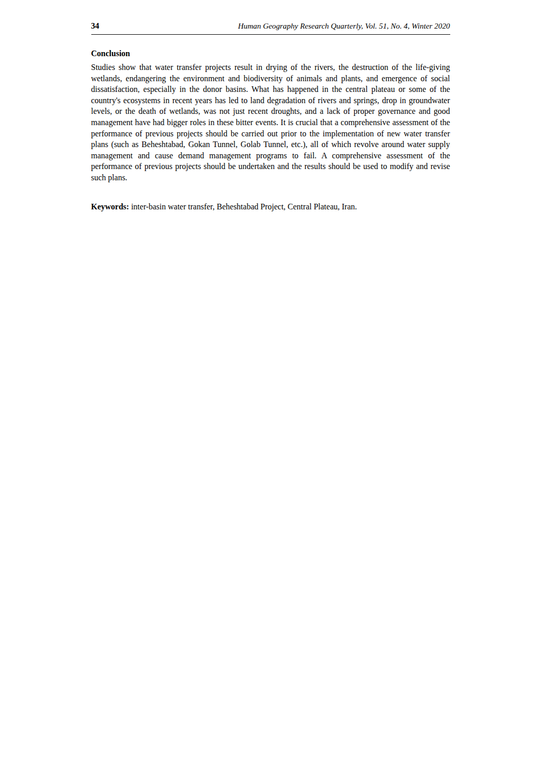34 Human Geography Research Quarterly, Vol. 51, No. 4, Winter 2020
Conclusion
Studies show that water transfer projects result in drying of the rivers, the destruction of the life-giving wetlands, endangering the environment and biodiversity of animals and plants, and emergence of social dissatisfaction, especially in the donor basins. What has happened in the central plateau or some of the country's ecosystems in recent years has led to land degradation of rivers and springs, drop in groundwater levels, or the death of wetlands, was not just recent droughts, and a lack of proper governance and good management have had bigger roles in these bitter events. It is crucial that a comprehensive assessment of the performance of previous projects should be carried out prior to the implementation of new water transfer plans (such as Beheshtabad, Gokan Tunnel, Golab Tunnel, etc.), all of which revolve around water supply management and cause demand management programs to fail. A comprehensive assessment of the performance of previous projects should be undertaken and the results should be used to modify and revise such plans.
Keywords: inter-basin water transfer, Beheshtabad Project, Central Plateau, Iran.